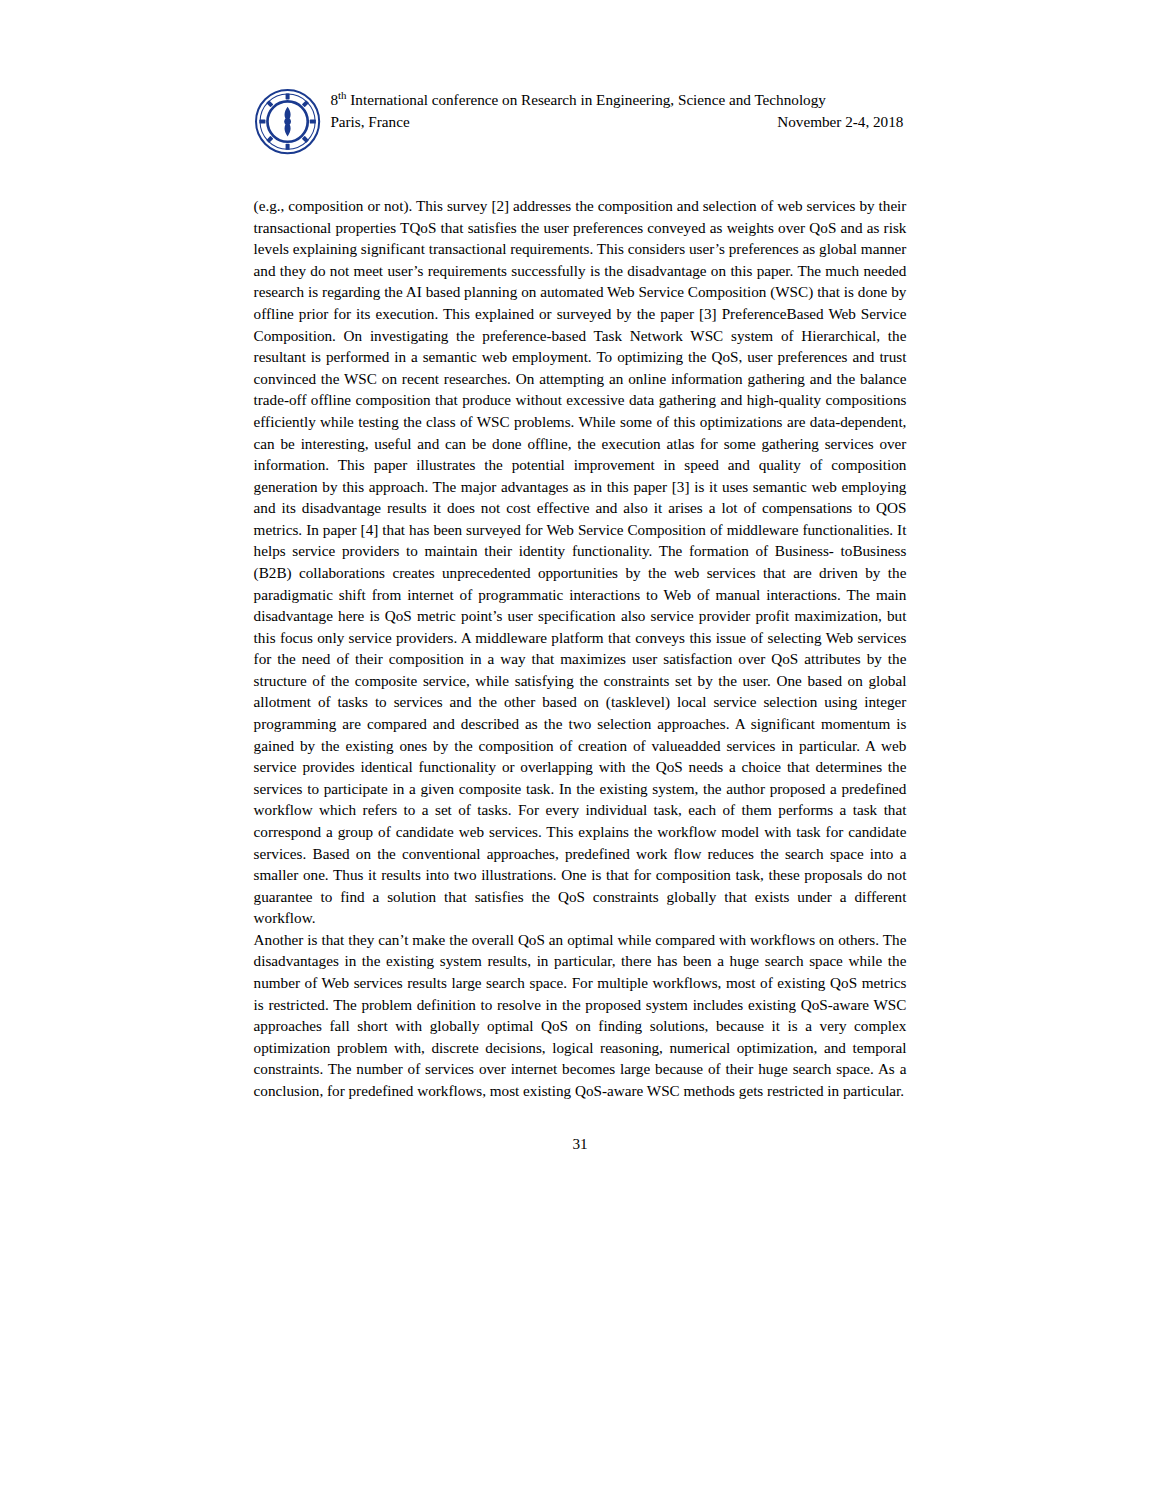8th International conference on Research in Engineering, Science and Technology
Paris, France November 2-4, 2018
(e.g., composition or not). This survey [2] addresses the composition and selection of web services by their transactional properties TQoS that satisfies the user preferences conveyed as weights over QoS and as risk levels explaining significant transactional requirements. This considers user’s preferences as global manner and they do not meet user’s requirements successfully is the disadvantage on this paper. The much needed research is regarding the AI based planning on automated Web Service Composition (WSC) that is done by offline prior for its execution. This explained or surveyed by the paper [3] PreferenceBased Web Service Composition. On investigating the preference-based Task Network WSC system of Hierarchical, the resultant is performed in a semantic web employment. To optimizing the QoS, user preferences and trust convinced the WSC on recent researches. On attempting an online information gathering and the balance trade-off offline composition that produce without excessive data gathering and high-quality compositions efficiently while testing the class of WSC problems. While some of this optimizations are data-dependent, can be interesting, useful and can be done offline, the execution atlas for some gathering services over information. This paper illustrates the potential improvement in speed and quality of composition generation by this approach. The major advantages as in this paper [3] is it uses semantic web employing and its disadvantage results it does not cost effective and also it arises a lot of compensations to QOS metrics. In paper [4] that has been surveyed for Web Service Composition of middleware functionalities. It helps service providers to maintain their identity functionality. The formation of Business- toBusiness (B2B) collaborations creates unprecedented opportunities by the web services that are driven by the paradigmatic shift from internet of programmatic interactions to Web of manual interactions. The main disadvantage here is QoS metric point’s user specification also service provider profit maximization, but this focus only service providers. A middleware platform that conveys this issue of selecting Web services for the need of their composition in a way that maximizes user satisfaction over QoS attributes by the structure of the composite service, while satisfying the constraints set by the user. One based on global allotment of tasks to services and the other based on (tasklevel) local service selection using integer programming are compared and described as the two selection approaches. A significant momentum is gained by the existing ones by the composition of creation of valueadded services in particular. A web service provides identical functionality or overlapping with the QoS needs a choice that determines the services to participate in a given composite task. In the existing system, the author proposed a predefined workflow which refers to a set of tasks. For every individual task, each of them performs a task that correspond a group of candidate web services. This explains the workflow model with task for candidate services. Based on the conventional approaches, predefined work flow reduces the search space into a smaller one. Thus it results into two illustrations. One is that for composition task, these proposals do not guarantee to find a solution that satisfies the QoS constraints globally that exists under a different workflow.
Another is that they can’t make the overall QoS an optimal while compared with workflows on others. The disadvantages in the existing system results, in particular, there has been a huge search space while the number of Web services results large search space. For multiple workflows, most of existing QoS metrics is restricted. The problem definition to resolve in the proposed system includes existing QoS-aware WSC approaches fall short with globally optimal QoS on finding solutions, because it is a very complex optimization problem with, discrete decisions, logical reasoning, numerical optimization, and temporal constraints. The number of services over internet becomes large because of their huge search space. As a conclusion, for predefined workflows, most existing QoS-aware WSC methods gets restricted in particular.
31